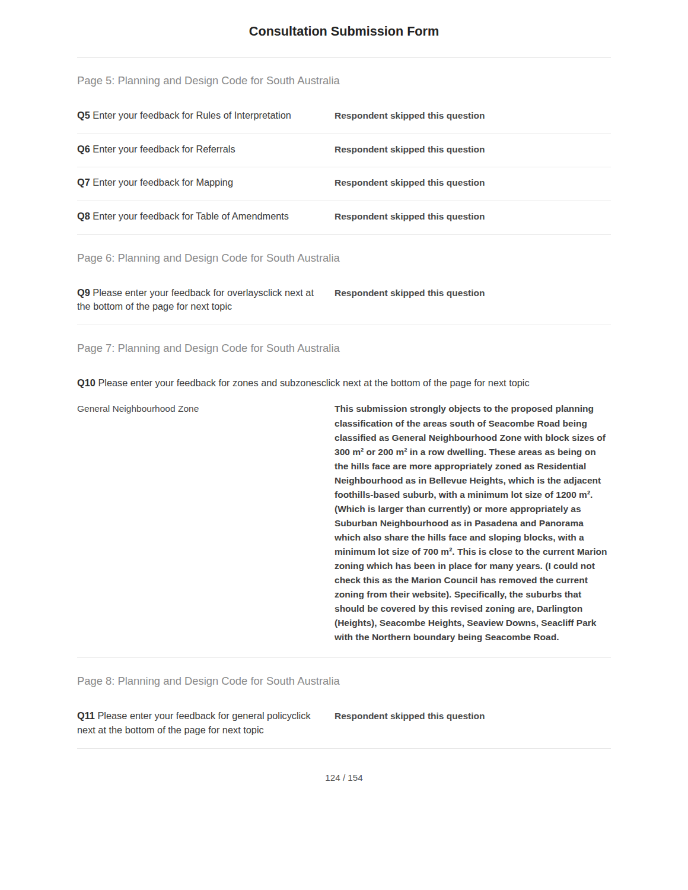Consultation Submission Form
Page 5: Planning and Design Code for South Australia
Q5 Enter your feedback for Rules of Interpretation
Respondent skipped this question
Q6 Enter your feedback for Referrals
Respondent skipped this question
Q7 Enter your feedback for Mapping
Respondent skipped this question
Q8 Enter your feedback for Table of Amendments
Respondent skipped this question
Page 6: Planning and Design Code for South Australia
Q9 Please enter your feedback for overlaysclick next at the bottom of the page for next topic
Respondent skipped this question
Page 7: Planning and Design Code for South Australia
Q10 Please enter your feedback for zones and subzonesclick next at the bottom of the page for next topic
General Neighbourhood Zone
This submission strongly objects to the proposed planning classification of the areas south of Seacombe Road being classified as General Neighbourhood Zone with block sizes of 300 m² or 200 m² in a row dwelling. These areas as being on the hills face are more appropriately zoned as Residential Neighbourhood as in Bellevue Heights, which is the adjacent foothills-based suburb, with a minimum lot size of 1200 m². (Which is larger than currently) or more appropriately as Suburban Neighbourhood as in Pasadena and Panorama which also share the hills face and sloping blocks, with a minimum lot size of 700 m². This is close to the current Marion zoning which has been in place for many years. (I could not check this as the Marion Council has removed the current zoning from their website). Specifically, the suburbs that should be covered by this revised zoning are, Darlington (Heights), Seacombe Heights, Seaview Downs, Seacliff Park with the Northern boundary being Seacombe Road.
Page 8: Planning and Design Code for South Australia
Q11 Please enter your feedback for general policyclick next at the bottom of the page for next topic
Respondent skipped this question
124 / 154